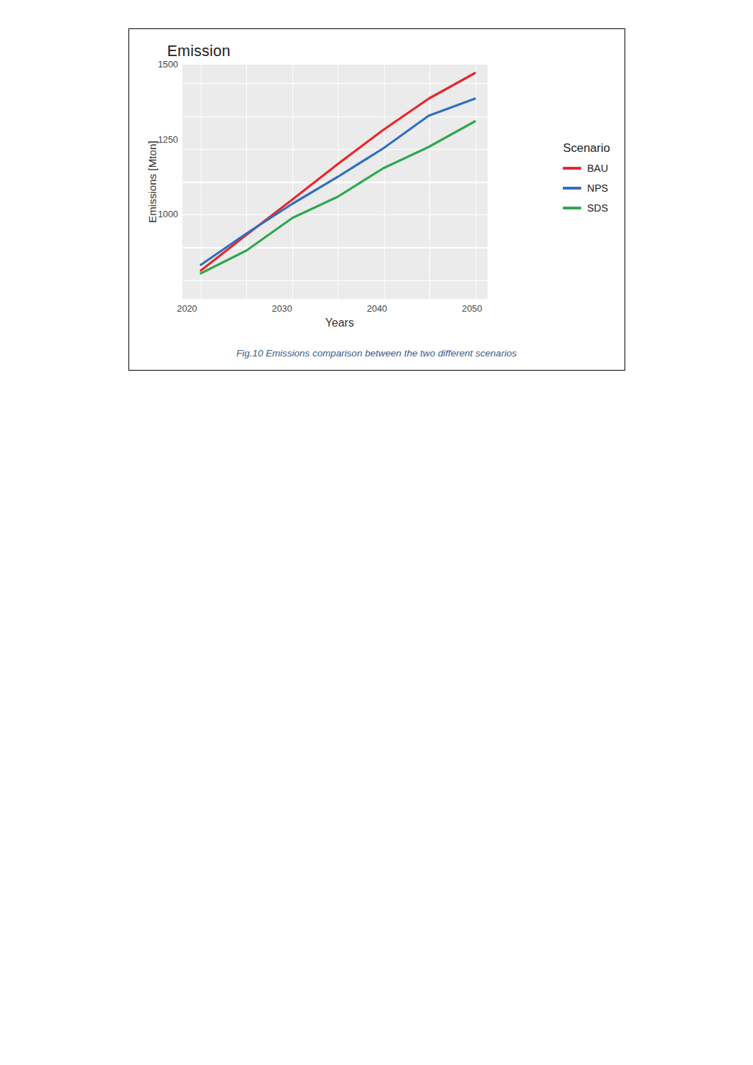Emission
Emissions [Mton]
1500 1250 1000
Scenario
BAU
NPS
SDS
2020 2030 2040 2050
Years
Fig.10 Emissions comparison between the two different scenarios